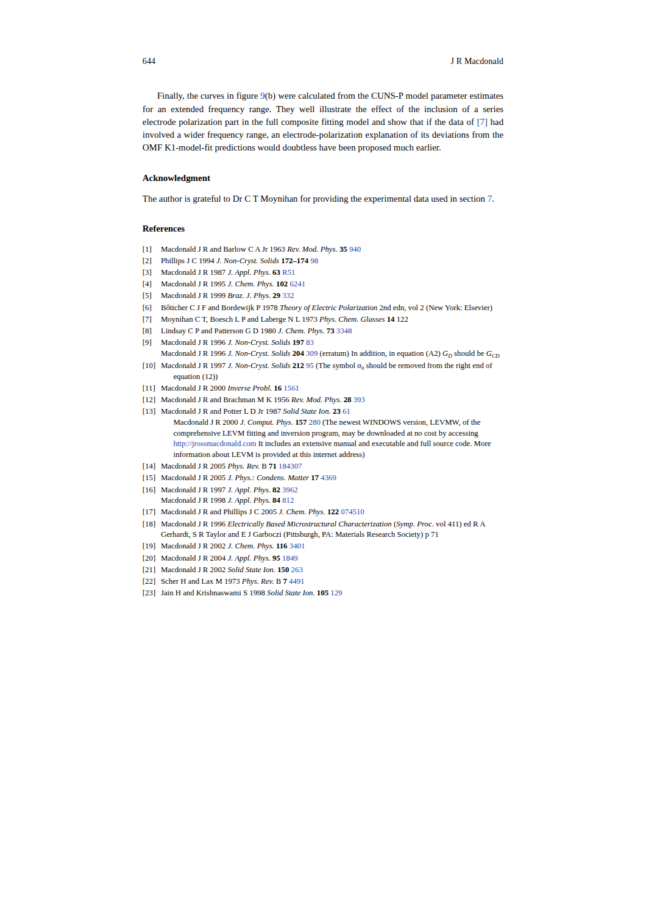644 J R Macdonald
Finally, the curves in figure 9(b) were calculated from the CUNS-P model parameter estimates for an extended frequency range. They well illustrate the effect of the inclusion of a series electrode polarization part in the full composite fitting model and show that if the data of [7] had involved a wider frequency range, an electrode-polarization explanation of its deviations from the OMF K1-model-fit predictions would doubtless have been proposed much earlier.
Acknowledgment
The author is grateful to Dr C T Moynihan for providing the experimental data used in section 7.
References
Macdonald J R and Barlow C A Jr 1963 Rev. Mod. Phys. 35 940
Phillips J C 1994 J. Non-Cryst. Solids 172–174 98
Macdonald J R 1987 J. Appl. Phys. 63 R51
Macdonald J R 1995 J. Chem. Phys. 102 6241
Macdonald J R 1999 Braz. J. Phys. 29 332
Bőttcher C J F and Bordewijk P 1978 Theory of Electric Polarization 2nd edn, vol 2 (New York: Elsevier)
Moynihan C T, Boesch L P and Laberge N L 1973 Phys. Chem. Glasses 14 122
Lindsay C P and Patterson G D 1980 J. Chem. Phys. 73 3348
Macdonald J R 1996 J. Non-Cryst. Solids 197 83 Macdonald J R 1996 J. Non-Cryst. Solids 204 309 (erratum) In addition, in equation (A2) GD should be GCD
Macdonald J R 1997 J. Non-Cryst. Solids 212 95 (The symbol σ0 should be removed from the right end of equation (12))
Macdonald J R 2000 Inverse Probl. 16 1561
Macdonald J R and Brachman M K 1956 Rev. Mod. Phys. 28 393
Macdonald J R and Potter L D Jr 1987 Solid State Ion. 23 61 Macdonald J R 2000 J. Comput. Phys. 157 280 (The newest WINDOWS version, LEVMW, of the comprehensive LEVM fitting and inversion program, may be downloaded at no cost by accessing http://jrossmacdonald.com It includes an extensive manual and executable and full source code. More information about LEVM is provided at this internet address)
Macdonald J R 2005 Phys. Rev. B 71 184307
Macdonald J R 2005 J. Phys.: Condens. Matter 17 4369
Macdonald J R 1997 J. Appl. Phys. 82 3962 Macdonald J R 1998 J. Appl. Phys. 84 812
Macdonald J R and Phillips J C 2005 J. Chem. Phys. 122 074510
Macdonald J R 1996 Electrically Based Microstructural Characterization (Symp. Proc. vol 411) ed R A Gerhardt, S R Taylor and E J Garboczi (Pittsburgh, PA: Materials Research Society) p 71
Macdonald J R 2002 J. Chem. Phys. 116 3401
Macdonald J R 2004 J. Appl. Phys. 95 1849
Macdonald J R 2002 Solid State Ion. 150 263
Scher H and Lax M 1973 Phys. Rev. B 7 4491
Jain H and Krishnaswami S 1998 Solid State Ion. 105 129